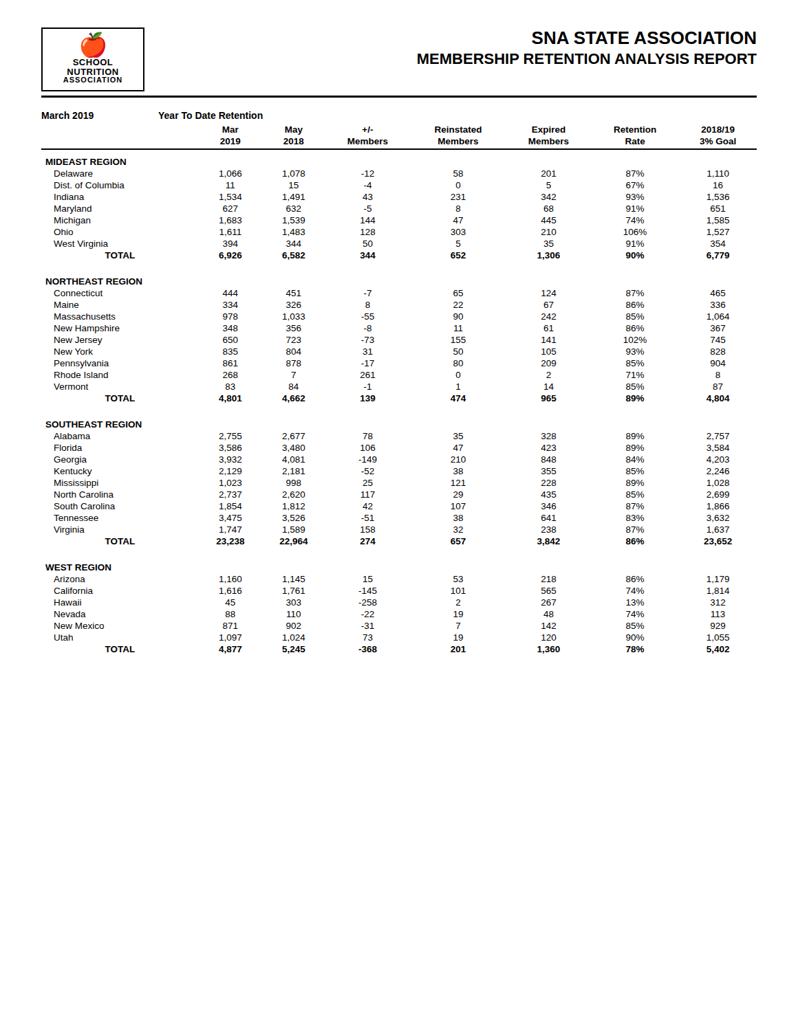🍎
SCHOOL
NUTRITION
ASSOCIATION
SNA STATE ASSOCIATION
MEMBERSHIP RETENTION ANALYSIS REPORT
March 2019 Year To Date Retention
| | Mar | May | +/- | Reinstated | Expired | Retention | 2018/19 |
| --- | --- | --- | --- | --- | --- | --- | --- |
| | 2019 | 2018 | Members | Members | Members | Rate | 3% Goal |
| MIDEAST REGION |
| Delaware | 1,066 | 1,078 | -12 | 58 | 201 | 87% | 1,110 |
| Dist. of Columbia | 11 | 15 | -4 | 0 | 5 | 67% | 16 |
| Indiana | 1,534 | 1,491 | 43 | 231 | 342 | 93% | 1,536 |
| Maryland | 627 | 632 | -5 | 8 | 68 | 91% | 651 |
| Michigan | 1,683 | 1,539 | 144 | 47 | 445 | 74% | 1,585 |
| Ohio | 1,611 | 1,483 | 128 | 303 | 210 | 106% | 1,527 |
| West Virginia | 394 | 344 | 50 | 5 | 35 | 91% | 354 |
| TOTAL | 6,926 | 6,582 | 344 | 652 | 1,306 | 90% | 6,779 |
| NORTHEAST REGION |
| Connecticut | 444 | 451 | -7 | 65 | 124 | 87% | 465 |
| Maine | 334 | 326 | 8 | 22 | 67 | 86% | 336 |
| Massachusetts | 978 | 1,033 | -55 | 90 | 242 | 85% | 1,064 |
| New Hampshire | 348 | 356 | -8 | 11 | 61 | 86% | 367 |
| New Jersey | 650 | 723 | -73 | 155 | 141 | 102% | 745 |
| New York | 835 | 804 | 31 | 50 | 105 | 93% | 828 |
| Pennsylvania | 861 | 878 | -17 | 80 | 209 | 85% | 904 |
| Rhode Island | 268 | 7 | 261 | 0 | 2 | 71% | 8 |
| Vermont | 83 | 84 | -1 | 1 | 14 | 85% | 87 |
| TOTAL | 4,801 | 4,662 | 139 | 474 | 965 | 89% | 4,804 |
| SOUTHEAST REGION |
| Alabama | 2,755 | 2,677 | 78 | 35 | 328 | 89% | 2,757 |
| Florida | 3,586 | 3,480 | 106 | 47 | 423 | 89% | 3,584 |
| Georgia | 3,932 | 4,081 | -149 | 210 | 848 | 84% | 4,203 |
| Kentucky | 2,129 | 2,181 | -52 | 38 | 355 | 85% | 2,246 |
| Mississippi | 1,023 | 998 | 25 | 121 | 228 | 89% | 1,028 |
| North Carolina | 2,737 | 2,620 | 117 | 29 | 435 | 85% | 2,699 |
| South Carolina | 1,854 | 1,812 | 42 | 107 | 346 | 87% | 1,866 |
| Tennessee | 3,475 | 3,526 | -51 | 38 | 641 | 83% | 3,632 |
| Virginia | 1,747 | 1,589 | 158 | 32 | 238 | 87% | 1,637 |
| TOTAL | 23,238 | 22,964 | 274 | 657 | 3,842 | 86% | 23,652 |
| WEST REGION |
| Arizona | 1,160 | 1,145 | 15 | 53 | 218 | 86% | 1,179 |
| California | 1,616 | 1,761 | -145 | 101 | 565 | 74% | 1,814 |
| Hawaii | 45 | 303 | -258 | 2 | 267 | 13% | 312 |
| Nevada | 88 | 110 | -22 | 19 | 48 | 74% | 113 |
| New Mexico | 871 | 902 | -31 | 7 | 142 | 85% | 929 |
| Utah | 1,097 | 1,024 | 73 | 19 | 120 | 90% | 1,055 |
| TOTAL | 4,877 | 5,245 | -368 | 201 | 1,360 | 78% | 5,402 |